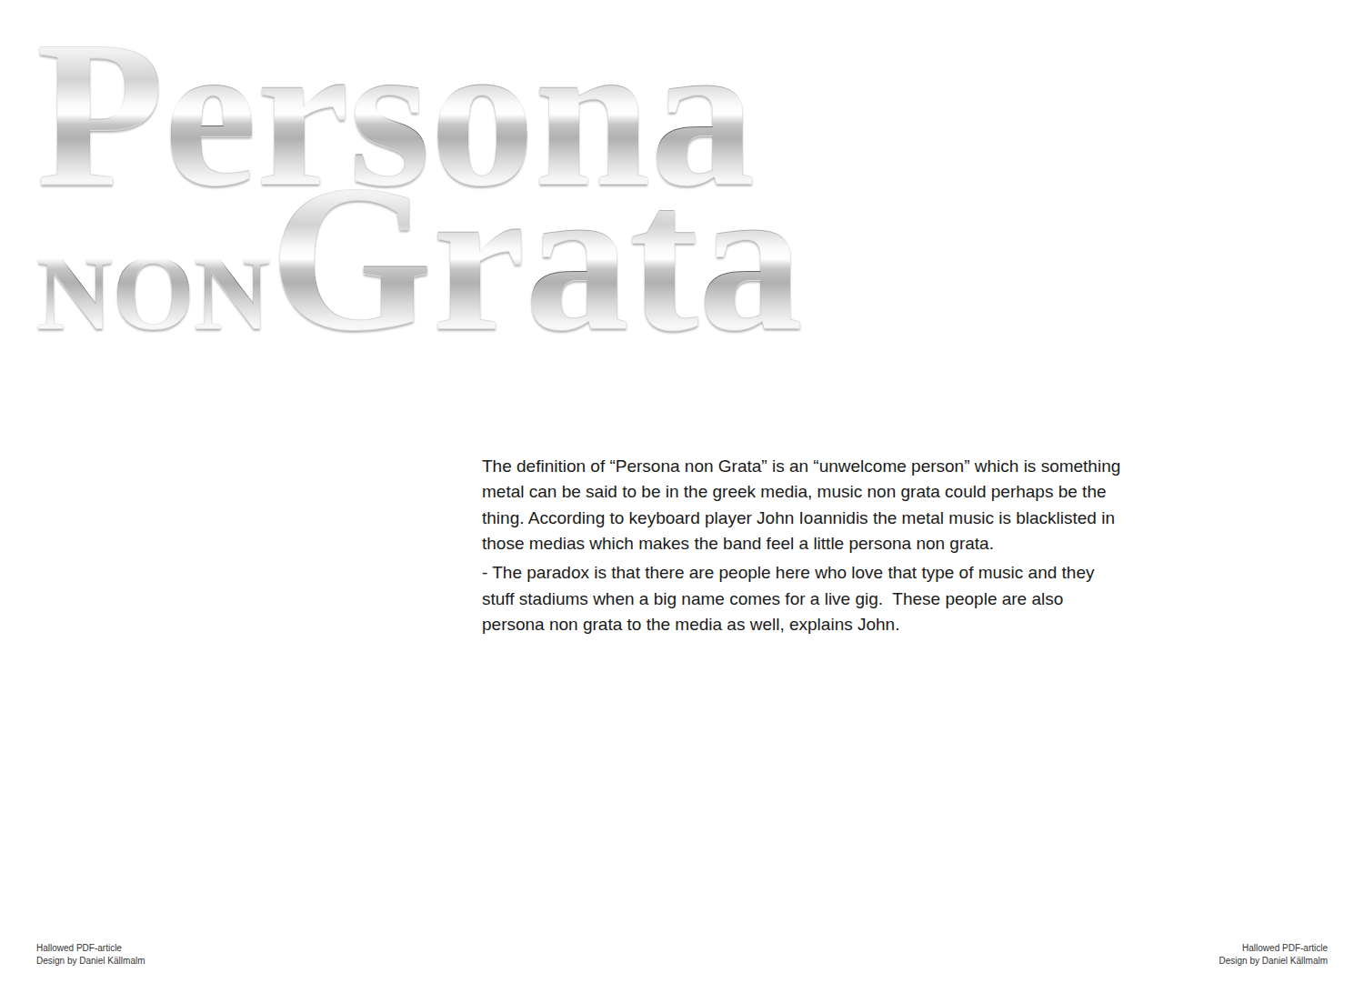Persona non Grata
The definition of “Persona non Grata” is an “unwelcome person” which is something metal can be said to be in the greek media, music non grata could perhaps be the thing. According to keyboard player John Ioannidis the metal music is blacklisted in those medias which makes the band feel a little persona non grata.
- The paradox is that there are people here who love that type of music and they stuff stadiums when a big name comes for a live gig. These people are also persona non grata to the media as well, explains John.
Hallowed PDF-article
Design by Daniel Källmalm
Hallowed PDF-article
Design by Daniel Källmalm